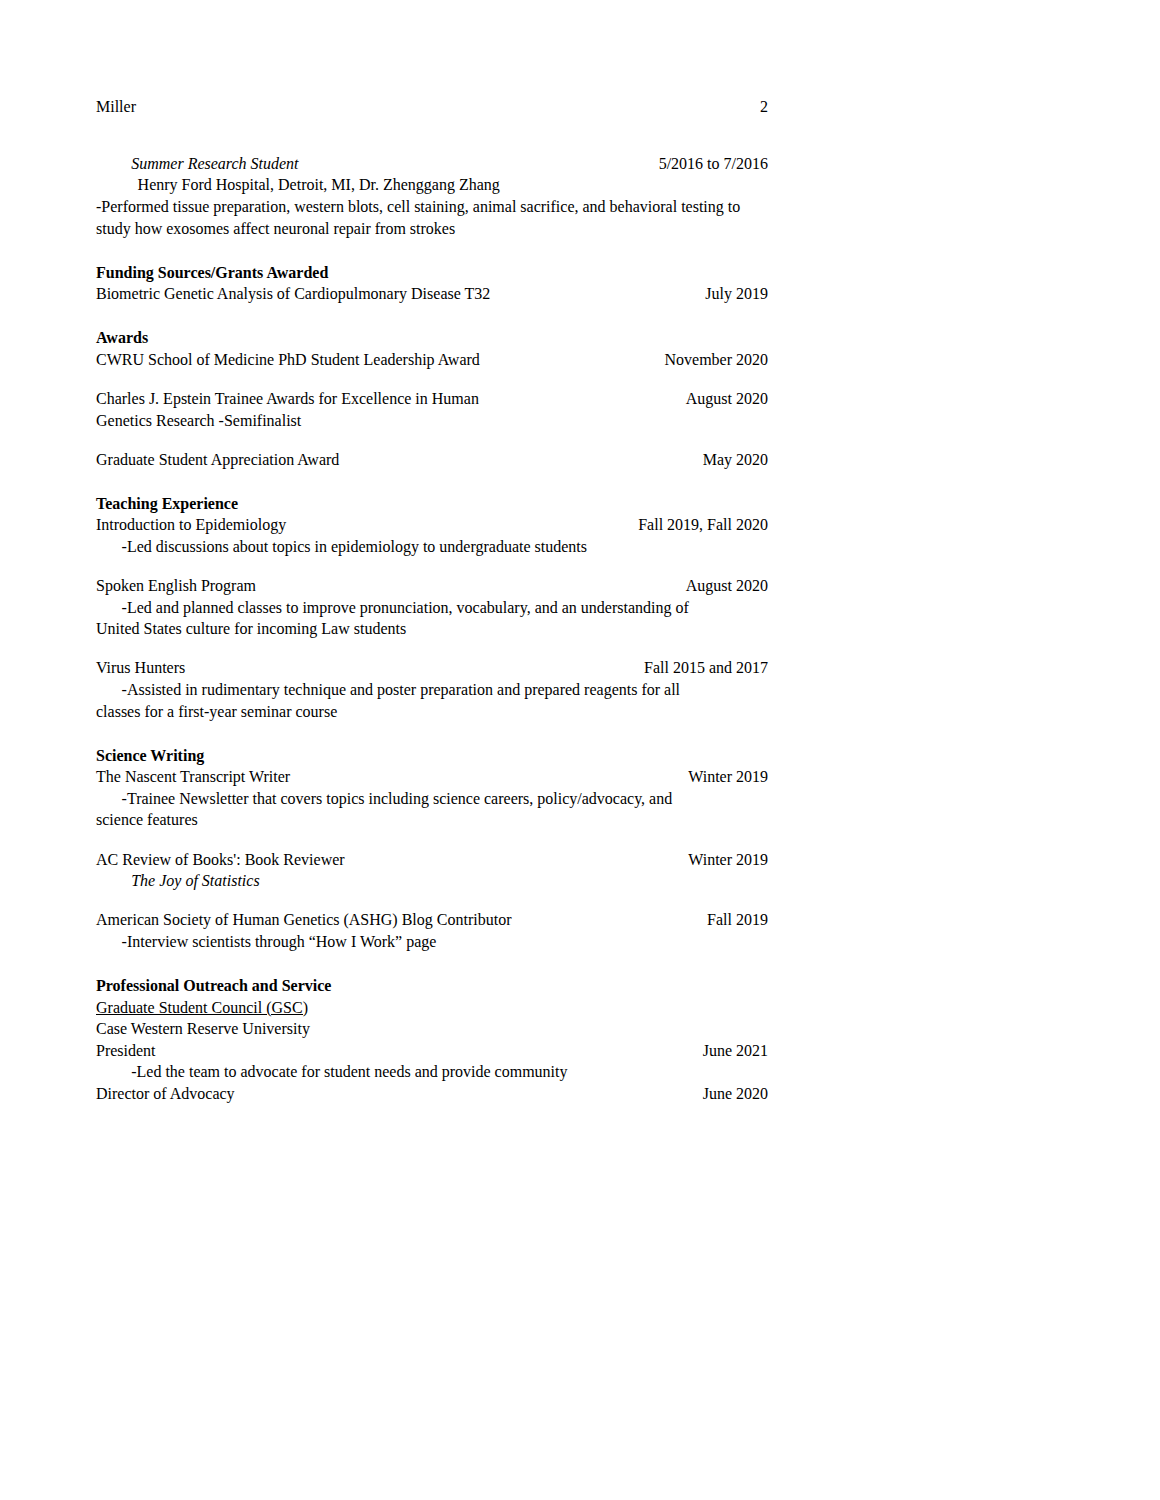Miller 2
Summer Research Student
5/2016 to 7/2016
Henry Ford Hospital, Detroit, MI, Dr. Zhenggang Zhang
-Performed tissue preparation, western blots, cell staining, animal sacrifice, and behavioral testing to study how exosomes affect neuronal repair from strokes
Funding Sources/Grants Awarded
Biometric Genetic Analysis of Cardiopulmonary Disease T32
July 2019
Awards
CWRU School of Medicine PhD Student Leadership Award
November 2020
Charles J. Epstein Trainee Awards for Excellence in Human
Genetics Research -Semifinalist
August 2020
Graduate Student Appreciation Award
May 2020
Teaching Experience
Introduction to Epidemiology
Fall 2019, Fall 2020
-Led discussions about topics in epidemiology to undergraduate students
Spoken English Program
August 2020
-Led and planned classes to improve pronunciation, vocabulary, and an understanding of
United States culture for incoming Law students
Virus Hunters
Fall 2015 and 2017
-Assisted in rudimentary technique and poster preparation and prepared reagents for all
classes for a first-year seminar course
Science Writing
The Nascent Transcript Writer
Winter 2019
-Trainee Newsletter that covers topics including science careers, policy/advocacy, and
science features
AC Review of Books': Book Reviewer
Winter 2019
The Joy of Statistics
American Society of Human Genetics (ASHG) Blog Contributor
Fall 2019
-Interview scientists through “How I Work” page
Professional Outreach and Service
Graduate Student Council (GSC)
Case Western Reserve University
President
June 2021
-Led the team to advocate for student needs and provide community
Director of Advocacy
June 2020